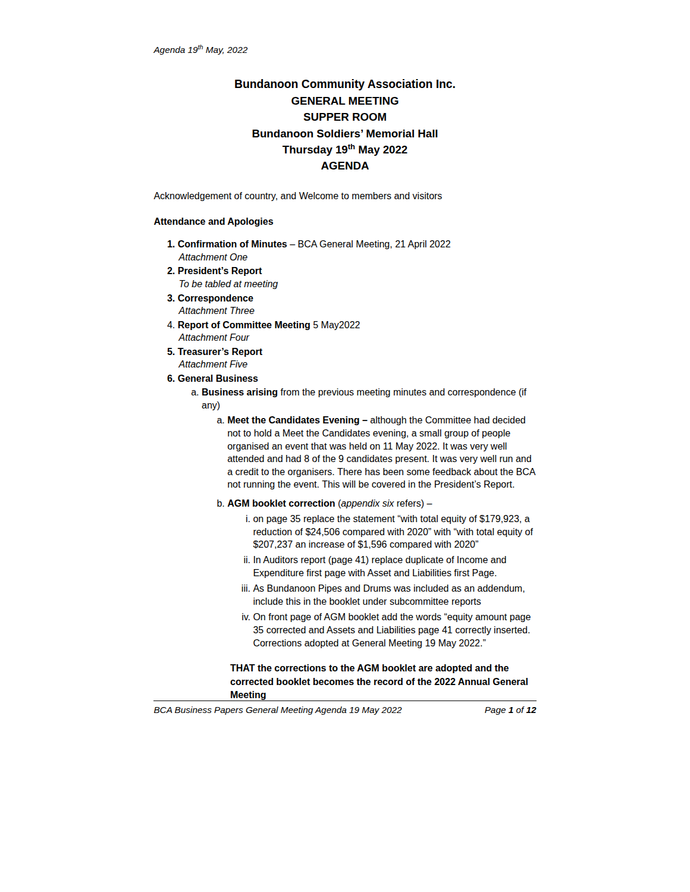Agenda 19th May, 2022
Bundanoon Community Association Inc.
GENERAL MEETING
SUPPER ROOM
Bundanoon Soldiers’ Memorial Hall
Thursday 19th May 2022
AGENDA
Acknowledgement of country, and Welcome to members and visitors
Attendance and Apologies
Confirmation of Minutes – BCA General Meeting, 21 April 2022 Attachment One
President’s Report To be tabled at meeting
Correspondence Attachment Three
Report of Committee Meeting 5 May2022 Attachment Four
Treasurer’s Report Attachment Five
General Business
Business arising from the previous meeting minutes and correspondence (if any)
Meet the Candidates Evening – although the Committee had decided not to hold a Meet the Candidates evening, a small group of people organised an event that was held on 11 May 2022. It was very well attended and had 8 of the 9 candidates present. It was very well run and a credit to the organisers. There has been some feedback about the BCA not running the event. This will be covered in the President’s Report.
AGM booklet correction (appendix six refers) –
on page 35 replace the statement “with total equity of $179,923, a reduction of $24,506 compared with 2020” with “with total equity of $207,237 an increase of $1,596 compared with 2020”
In Auditors report (page 41) replace duplicate of Income and Expenditure first page with Asset and Liabilities first Page.
As Bundanoon Pipes and Drums was included as an addendum, include this in the booklet under subcommittee reports
On front page of AGM booklet add the words “equity amount page 35 corrected and Assets and Liabilities page 41 correctly inserted. Corrections adopted at General Meeting 19 May 2022.”
THAT the corrections to the AGM booklet are adopted and the corrected booklet becomes the record of the 2022 Annual General Meeting
BCA Business Papers General Meeting Agenda 19 May 2022 Page 1 of 12